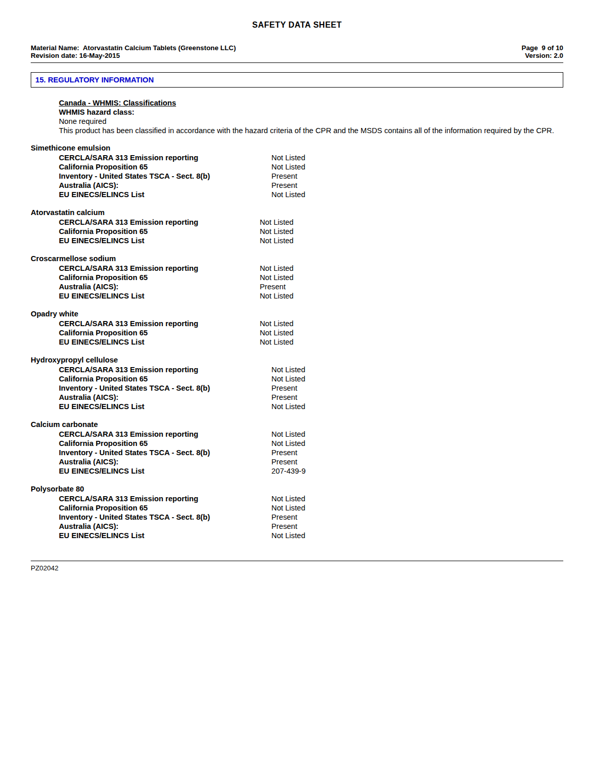SAFETY DATA SHEET
| Material Name: Atorvastatin Calcium Tablets (Greenstone LLC) | Page 9 of 10 |
| Revision date: 16-May-2015 | Version: 2.0 |
15. REGULATORY INFORMATION
Canada - WHMIS: Classifications
WHMIS hazard class:
None required
This product has been classified in accordance with the hazard criteria of the CPR and the MSDS contains all of the information required by the CPR.
Simethicone emulsion
| CERCLA/SARA 313 Emission reporting | Not Listed |
| California Proposition 65 | Not Listed |
| Inventory - United States TSCA - Sect. 8(b) | Present |
| Australia (AICS): | Present |
| EU EINECS/ELINCS List | Not Listed |
Atorvastatin calcium
| CERCLA/SARA 313 Emission reporting | Not Listed |
| California Proposition 65 | Not Listed |
| EU EINECS/ELINCS List | Not Listed |
Croscarmellose sodium
| CERCLA/SARA 313 Emission reporting | Not Listed |
| California Proposition 65 | Not Listed |
| Australia (AICS): | Present |
| EU EINECS/ELINCS List | Not Listed |
Opadry white
| CERCLA/SARA 313 Emission reporting | Not Listed |
| California Proposition 65 | Not Listed |
| EU EINECS/ELINCS List | Not Listed |
Hydroxypropyl cellulose
| CERCLA/SARA 313 Emission reporting | Not Listed |
| California Proposition 65 | Not Listed |
| Inventory - United States TSCA - Sect. 8(b) | Present |
| Australia (AICS): | Present |
| EU EINECS/ELINCS List | Not Listed |
Calcium carbonate
| CERCLA/SARA 313 Emission reporting | Not Listed |
| California Proposition 65 | Not Listed |
| Inventory - United States TSCA - Sect. 8(b) | Present |
| Australia (AICS): | Present |
| EU EINECS/ELINCS List | 207-439-9 |
Polysorbate 80
| CERCLA/SARA 313 Emission reporting | Not Listed |
| California Proposition 65 | Not Listed |
| Inventory - United States TSCA - Sect. 8(b) | Present |
| Australia (AICS): | Present |
| EU EINECS/ELINCS List | Not Listed |
PZ02042